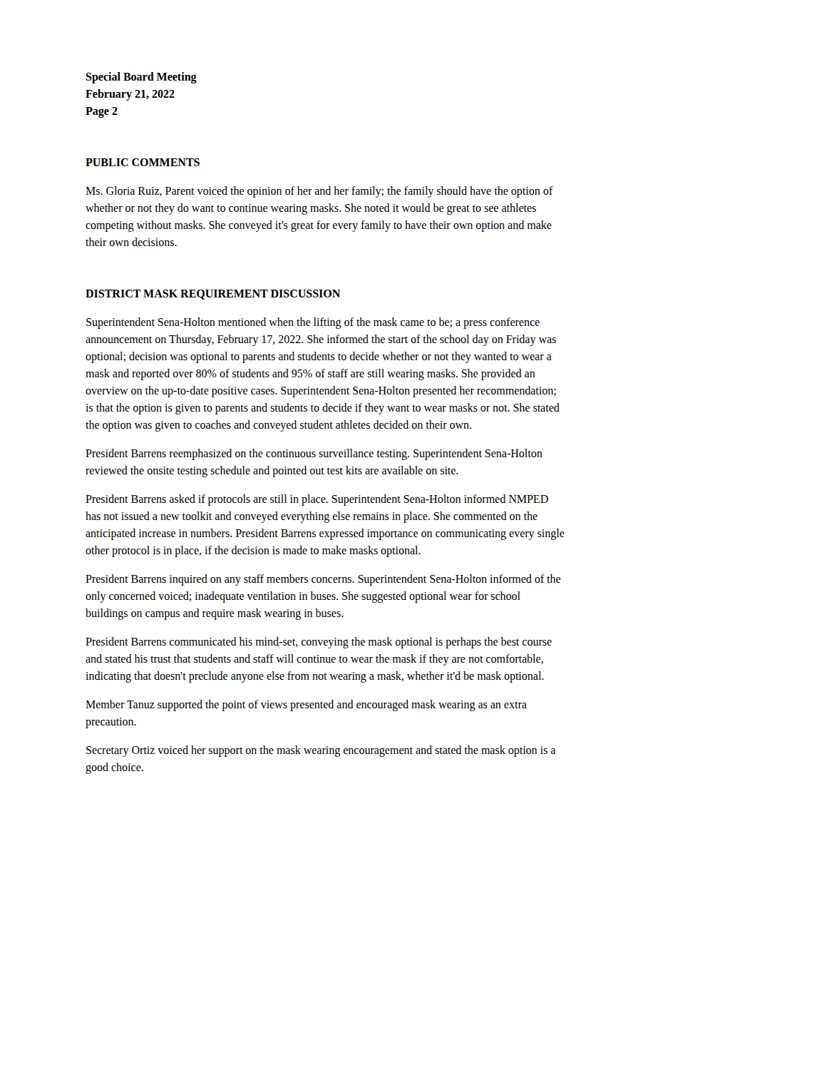Special Board Meeting
February 21, 2022
Page 2
Public Comments
Ms. Gloria Ruiz, Parent voiced the opinion of her and her family; the family should have the option of whether or not they do want to continue wearing masks. She noted it would be great to see athletes competing without masks. She conveyed it's great for every family to have their own option and make their own decisions.
District Mask Requirement Discussion
Superintendent Sena-Holton mentioned when the lifting of the mask came to be; a press conference announcement on Thursday, February 17, 2022. She informed the start of the school day on Friday was optional; decision was optional to parents and students to decide whether or not they wanted to wear a mask and reported over 80% of students and 95% of staff are still wearing masks. She provided an overview on the up-to-date positive cases. Superintendent Sena-Holton presented her recommendation; is that the option is given to parents and students to decide if they want to wear masks or not. She stated the option was given to coaches and conveyed student athletes decided on their own.
President Barrens reemphasized on the continuous surveillance testing. Superintendent Sena-Holton reviewed the onsite testing schedule and pointed out test kits are available on site.
President Barrens asked if protocols are still in place. Superintendent Sena-Holton informed NMPED has not issued a new toolkit and conveyed everything else remains in place. She commented on the anticipated increase in numbers. President Barrens expressed importance on communicating every single other protocol is in place, if the decision is made to make masks optional.
President Barrens inquired on any staff members concerns. Superintendent Sena-Holton informed of the only concerned voiced; inadequate ventilation in buses. She suggested optional wear for school buildings on campus and require mask wearing in buses.
President Barrens communicated his mind-set, conveying the mask optional is perhaps the best course and stated his trust that students and staff will continue to wear the mask if they are not comfortable, indicating that doesn't preclude anyone else from not wearing a mask, whether it'd be mask optional.
Member Tanuz supported the point of views presented and encouraged mask wearing as an extra precaution.
Secretary Ortiz voiced her support on the mask wearing encouragement and stated the mask option is a good choice.